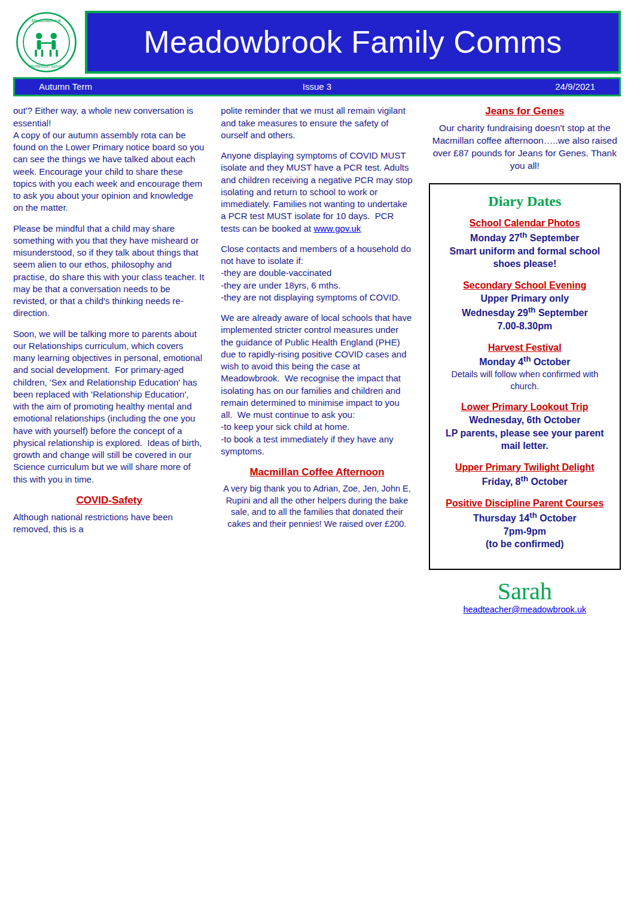Meadowbrook Montessori School
Meadowbrook Family Comms
Autumn Term Issue 3 24/9/2021
out'? Either way, a whole new conversation is essential!
A copy of our autumn assembly rota can be found on the Lower Primary notice board so you can see the things we have talked about each week. Encourage your child to share these topics with you each week and encourage them to ask you about your opinion and knowledge on the matter.
Please be mindful that a child may share something with you that they have misheard or misunderstood, so if they talk about things that seem alien to our ethos, philosophy and practise, do share this with your class teacher. It may be that a conversation needs to be revisted, or that a child's thinking needs re-direction.
Soon, we will be talking more to parents about our Relationships curriculum, which covers many learning objectives in personal, emotional and social development. For primary-aged children, 'Sex and Relationship Education' has been replaced with 'Relationship Education', with the aim of promoting healthy mental and emotional relationships (including the one you have with yourself) before the concept of a physical relationship is explored. Ideas of birth, growth and change will still be covered in our Science curriculum but we will share more of this with you in time.
COVID-Safety
Although national restrictions have been removed, this is a
polite reminder that we must all remain vigilant and take measures to ensure the safety of ourself and others.
Anyone displaying symptoms of COVID MUST isolate and they MUST have a PCR test. Adults and children receiving a negative PCR may stop isolating and return to school to work or immediately. Families not wanting to undertake a PCR test MUST isolate for 10 days. PCR tests can be booked at www.gov.uk
Close contacts and members of a household do not have to isolate if:
-they are double-vaccinated
-they are under 18yrs, 6 mths.
-they are not displaying symptoms of COVID.
We are already aware of local schools that have implemented stricter control measures under the guidance of Public Health England (PHE) due to rapidly-rising positive COVID cases and wish to avoid this being the case at Meadowbrook. We recognise the impact that isolating has on our families and children and remain determined to minimise impact to you all. We must continue to ask you:
-to keep your sick child at home.
-to book a test immediately if they have any symptoms.
Macmillan Coffee Afternoon
A very big thank you to Adrian, Zoe, Jen, John E, Rupini and all the other helpers during the bake sale, and to all the families that donated their cakes and their pennies! We raised over £200.
Jeans for Genes
Our charity fundraising doesn't stop at the Macmillan coffee afternoon…..we also raised over £87 pounds for Jeans for Genes. Thank you all!
Diary Dates
School Calendar Photos Monday 27th September Smart uniform and formal school shoes please!
Secondary School Evening Upper Primary only Wednesday 29th September 7.00-8.30pm
Harvest Festival Monday 4th October Details will follow when confirmed with church.
Lower Primary Lookout Trip Wednesday, 6th October LP parents, please see your parent mail letter.
Upper Primary Twilight Delight Friday, 8th October
Positive Discipline Parent Courses Thursday 14th October 7pm-9pm (to be confirmed)
Sarah headteacher@meadowbrook.uk